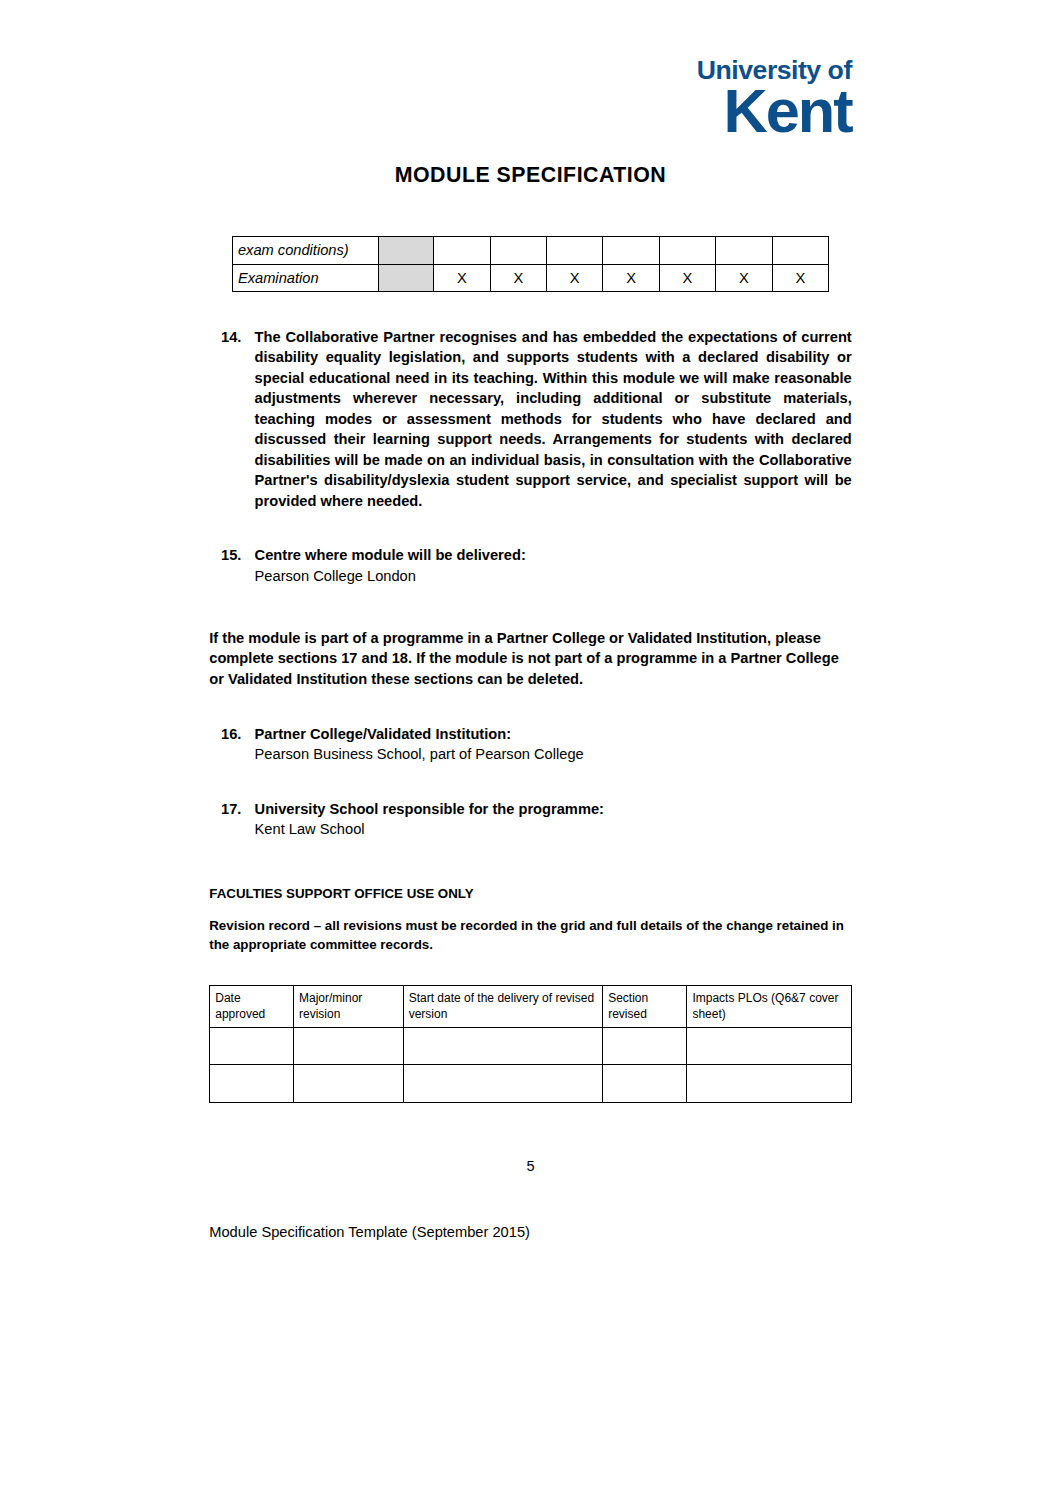University of
Kent
MODULE SPECIFICATION
| exam conditions) | | | | | | | | |
| Examination | | X | X | X | X | X | X | X |
14.
The Collaborative Partner recognises and has embedded the expectations of current disability equality legislation, and supports students with a declared disability or special educational need in its teaching. Within this module we will make reasonable adjustments wherever necessary, including additional or substitute materials, teaching modes or assessment methods for students who have declared and discussed their learning support needs. Arrangements for students with declared disabilities will be made on an individual basis, in consultation with the Collaborative Partner's disability/dyslexia student support service, and specialist support will be provided where needed.
15.
Centre where module will be delivered:
Pearson College London
If the module is part of a programme in a Partner College or Validated Institution, please complete sections 17 and 18. If the module is not part of a programme in a Partner College or Validated Institution these sections can be deleted.
16.
Partner College/Validated Institution:
Pearson Business School, part of Pearson College
17.
University School responsible for the programme:
Kent Law School
FACULTIES SUPPORT OFFICE USE ONLY
Revision record – all revisions must be recorded in the grid and full details of the change retained in the appropriate committee records.
| Date approved | Major/minor revision | Start date of the delivery of revised version | Section revised | Impacts PLOs (Q6&7 cover sheet) |
5
Module Specification Template (September 2015)